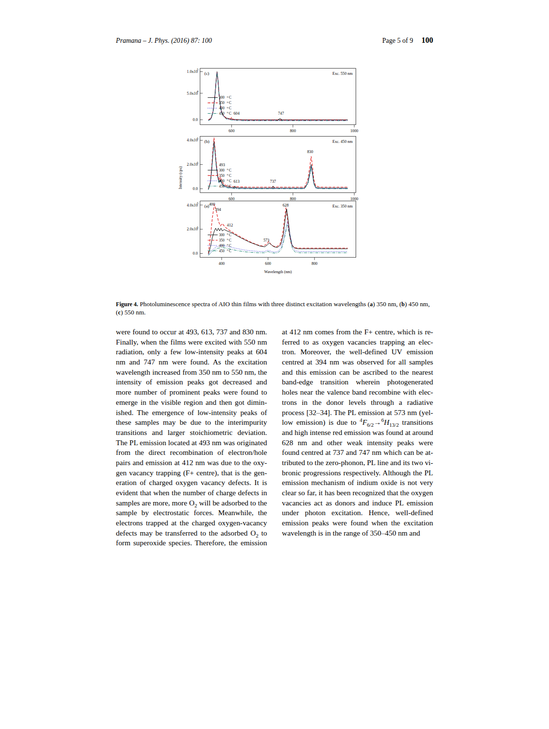Pramana – J. Phys. (2016) 87: 100
Page 5 of 9100
1.0x10 5.0x10 0.0 5 4 600 800 1000 (c) Exc. 550 nm 604 747 300 o C 350 o C 400 o C 450 o C 4.0x10 5 2.0x10 5 0.0 600 800 1000 (b) Exc. 450 nm 493 613 737 830 300 o C 350 o C 400 o C 450 o C 4.0x10 5 2.0x10 5 0.0 400 600 800 (a) Exc. 350 nm 400 394 412 573 628 300 o C 350 o C 400 o C 450 o C Wavelength (nm) Intensity (cps)
Figure 4. Photoluminescence spectra of AIO thin films with three distinct excitation wavelengths (a) 350 nm, (b) 450 nm, (c) 550 nm.
were found to occur at 493, 613, 737 and 830 nm. Finally, when the films were excited with 550 nm radiation, only a few low-intensity peaks at 604 nm and 747 nm were found. As the excitation wavelength increased from 350 nm to 550 nm, the intensity of emission peaks got decreased and more number of prominent peaks were found to emerge in the visible region and then got diminished. The emergence of low-intensity peaks of these samples may be due to the interimpurity transitions and larger stoichiometric deviation. The PL emission located at 493 nm was originated from the direct recombination of electron/hole pairs and emission at 412 nm was due to the oxygen vacancy trapping (F+ centre), that is the generation of charged oxygen vacancy defects. It is evident that when the number of charge defects in samples are more, more O2 will be adsorbed to the sample by electrostatic forces. Meanwhile, the electrons trapped at the charged oxygen-vacancy defects may be transferred to the adsorbed O2 to form superoxide species. Therefore, the emission at 412 nm comes from the F+ centre, which is referred to as oxygen vacancies trapping an electron. Moreover, the well-defined UV emission centred at 394 nm was observed for all samples and this emission can be ascribed to the nearest band-edge transition wherein photogenerated holes near the valence band recombine with electrons in the donor levels through a radiative process [32–34]. The PL emission at 573 nm (yellow emission) is due to 4F6/2→6H13/2 transitions and high intense red emission was found at around 628 nm and other weak intensity peaks were found centred at 737 and 747 nm which can be attributed to the zero-phonon, PL line and its two vibronic progressions respectively. Although the PL emission mechanism of indium oxide is not very clear so far, it has been recognized that the oxygen vacancies act as donors and induce PL emission under photon excitation. Hence, well-defined emission peaks were found when the excitation wavelength is in the range of 350–450 nm and